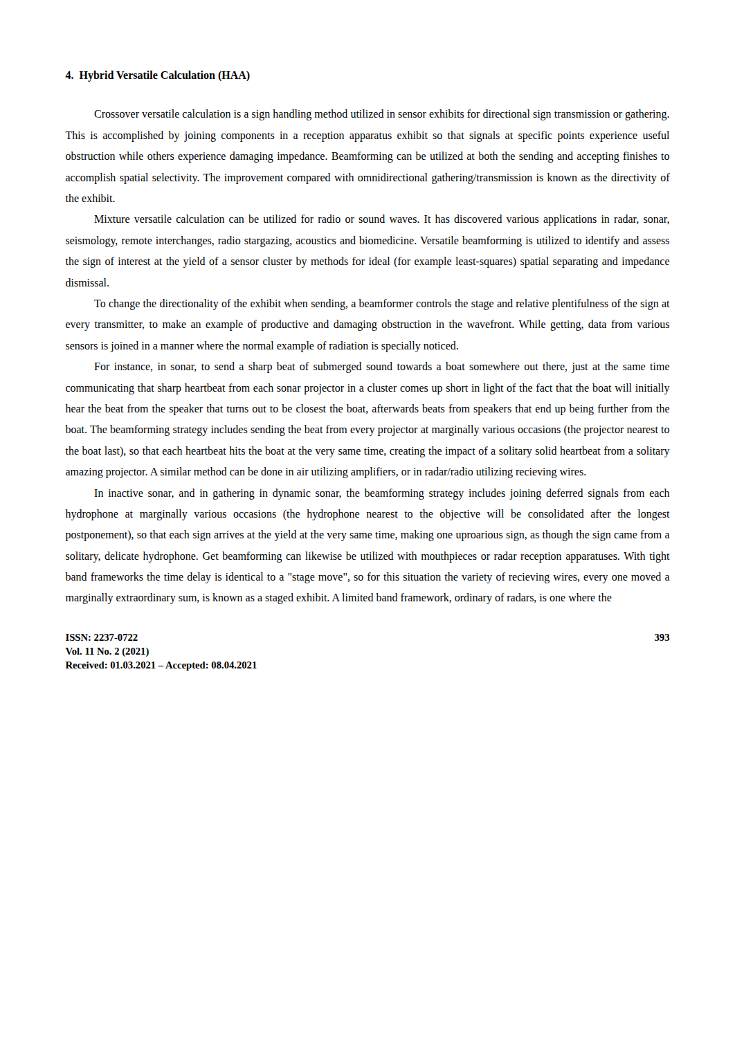4. Hybrid Versatile Calculation (HAA)
Crossover versatile calculation is a sign handling method utilized in sensor exhibits for directional sign transmission or gathering. This is accomplished by joining components in a reception apparatus exhibit so that signals at specific points experience useful obstruction while others experience damaging impedance. Beamforming can be utilized at both the sending and accepting finishes to accomplish spatial selectivity. The improvement compared with omnidirectional gathering/transmission is known as the directivity of the exhibit.
Mixture versatile calculation can be utilized for radio or sound waves. It has discovered various applications in radar, sonar, seismology, remote interchanges, radio stargazing, acoustics and biomedicine. Versatile beamforming is utilized to identify and assess the sign of interest at the yield of a sensor cluster by methods for ideal (for example least-squares) spatial separating and impedance dismissal.
To change the directionality of the exhibit when sending, a beamformer controls the stage and relative plentifulness of the sign at every transmitter, to make an example of productive and damaging obstruction in the wavefront. While getting, data from various sensors is joined in a manner where the normal example of radiation is specially noticed.
For instance, in sonar, to send a sharp beat of submerged sound towards a boat somewhere out there, just at the same time communicating that sharp heartbeat from each sonar projector in a cluster comes up short in light of the fact that the boat will initially hear the beat from the speaker that turns out to be closest the boat, afterwards beats from speakers that end up being further from the boat. The beamforming strategy includes sending the beat from every projector at marginally various occasions (the projector nearest to the boat last), so that each heartbeat hits the boat at the very same time, creating the impact of a solitary solid heartbeat from a solitary amazing projector. A similar method can be done in air utilizing amplifiers, or in radar/radio utilizing recieving wires.
In inactive sonar, and in gathering in dynamic sonar, the beamforming strategy includes joining deferred signals from each hydrophone at marginally various occasions (the hydrophone nearest to the objective will be consolidated after the longest postponement), so that each sign arrives at the yield at the very same time, making one uproarious sign, as though the sign came from a solitary, delicate hydrophone. Get beamforming can likewise be utilized with mouthpieces or radar reception apparatuses. With tight band frameworks the time delay is identical to a "stage move", so for this situation the variety of recieving wires, every one moved a marginally extraordinary sum, is known as a staged exhibit. A limited band framework, ordinary of radars, is one where the
ISSN: 2237-0722
Vol. 11 No. 2 (2021)
Received: 01.03.2021 – Accepted: 08.04.2021
393